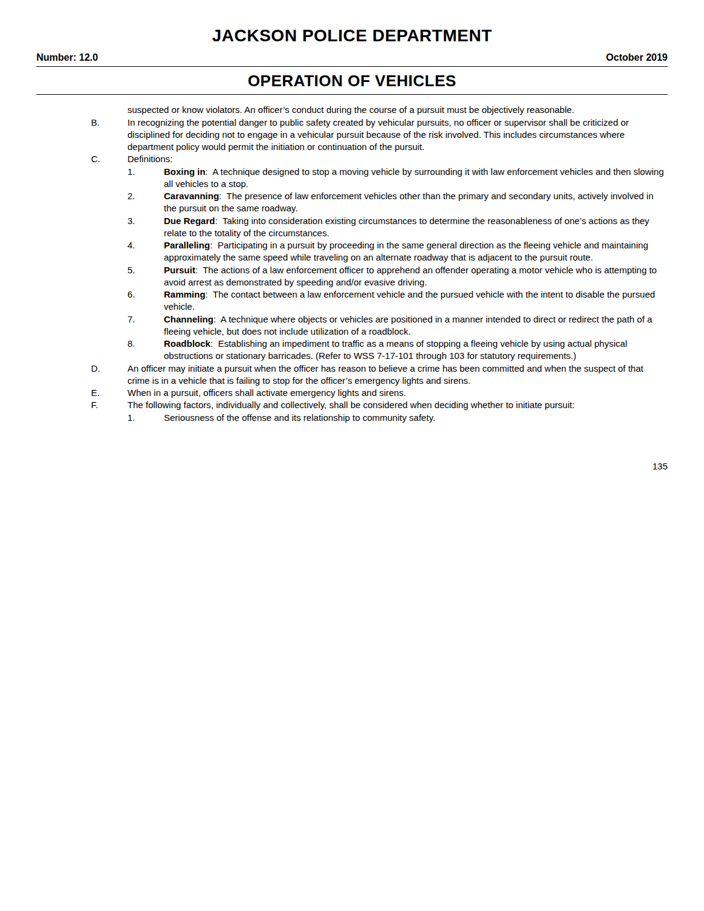JACKSON POLICE DEPARTMENT
Number: 12.0 October 2019
OPERATION OF VEHICLES
suspected or know violators. An officer’s conduct during the course of a pursuit must be objectively reasonable.
B.
In recognizing the potential danger to public safety created by vehicular pursuits, no officer or supervisor shall be criticized or disciplined for deciding not to engage in a vehicular pursuit because of the risk involved. This includes circumstances where department policy would permit the initiation or continuation of the pursuit.
C.
Definitions:
1.
Boxing in: A technique designed to stop a moving vehicle by surrounding it with law enforcement vehicles and then slowing all vehicles to a stop.
2.
Caravanning: The presence of law enforcement vehicles other than the primary and secondary units, actively involved in the pursuit on the same roadway.
3.
Due Regard: Taking into consideration existing circumstances to determine the reasonableness of one’s actions as they relate to the totality of the circumstances.
4.
Paralleling: Participating in a pursuit by proceeding in the same general direction as the fleeing vehicle and maintaining approximately the same speed while traveling on an alternate roadway that is adjacent to the pursuit route.
5.
Pursuit: The actions of a law enforcement officer to apprehend an offender operating a motor vehicle who is attempting to avoid arrest as demonstrated by speeding and/or evasive driving.
6.
Ramming: The contact between a law enforcement vehicle and the pursued vehicle with the intent to disable the pursued vehicle.
7.
Channeling: A technique where objects or vehicles are positioned in a manner intended to direct or redirect the path of a fleeing vehicle, but does not include utilization of a roadblock.
8.
Roadblock: Establishing an impediment to traffic as a means of stopping a fleeing vehicle by using actual physical obstructions or stationary barricades. (Refer to WSS 7-17-101 through 103 for statutory requirements.)
D.
An officer may initiate a pursuit when the officer has reason to believe a crime has been committed and when the suspect of that crime is in a vehicle that is failing to stop for the officer’s emergency lights and sirens.
E.
When in a pursuit, officers shall activate emergency lights and sirens.
F.
The following factors, individually and collectively, shall be considered when deciding whether to initiate pursuit:
1.
Seriousness of the offense and its relationship to community safety.
135